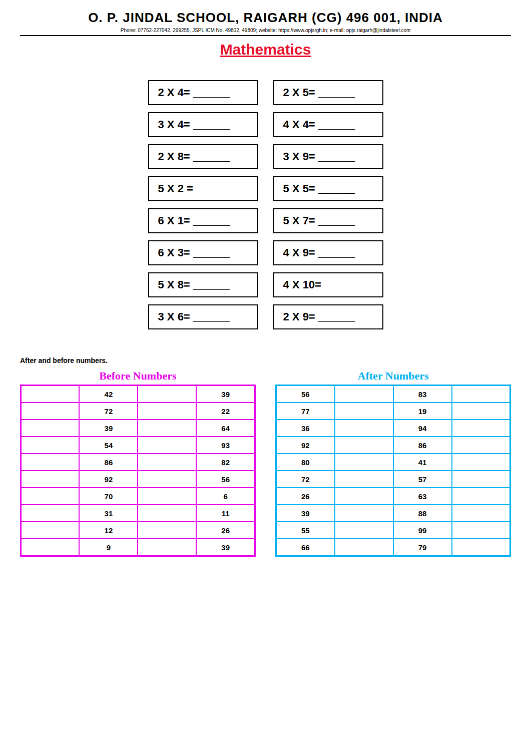O. P. JINDAL SCHOOL, RAIGARH (CG) 496 001, INDIA
Phone: 07762-227042, 299255, JSPL ICM No. 49802, 49809; website: https://www.opjsrgh.in; e-mail: opjs.raigarh@jindalsteel.com
Mathematics
| 2 X 4= ______ | 2 X 5= ______ |
| 3 X 4= ______ | 4 X 4= ______ |
| 2 X 8= ______ | 3 X 9= ______ |
| 5 X 2 = | 5 X 5= ______ |
| 6 X 1= ______ | 5 X 7= ______ |
| 6 X 3= ______ | 4 X 9= ______ |
| 5 X 8= ______ | 4 X 10= |
| 3 X 6= ______ | 2 X 9= ______ |
After and before numbers.
Before Numbers
| | 42 | | 39 |
| | 72 | | 22 |
| | 39 | | 64 |
| | 54 | | 93 |
| | 86 | | 82 |
| | 92 | | 56 |
| | 70 | | 6 |
| | 31 | | 11 |
| | 12 | | 26 |
| | 9 | | 39 |
After Numbers
| 56 | | 83 | |
| 77 | | 19 | |
| 36 | | 94 | |
| 92 | | 86 | |
| 80 | | 41 | |
| 72 | | 57 | |
| 26 | | 63 | |
| 39 | | 88 | |
| 55 | | 99 | |
| 66 | | 79 | |